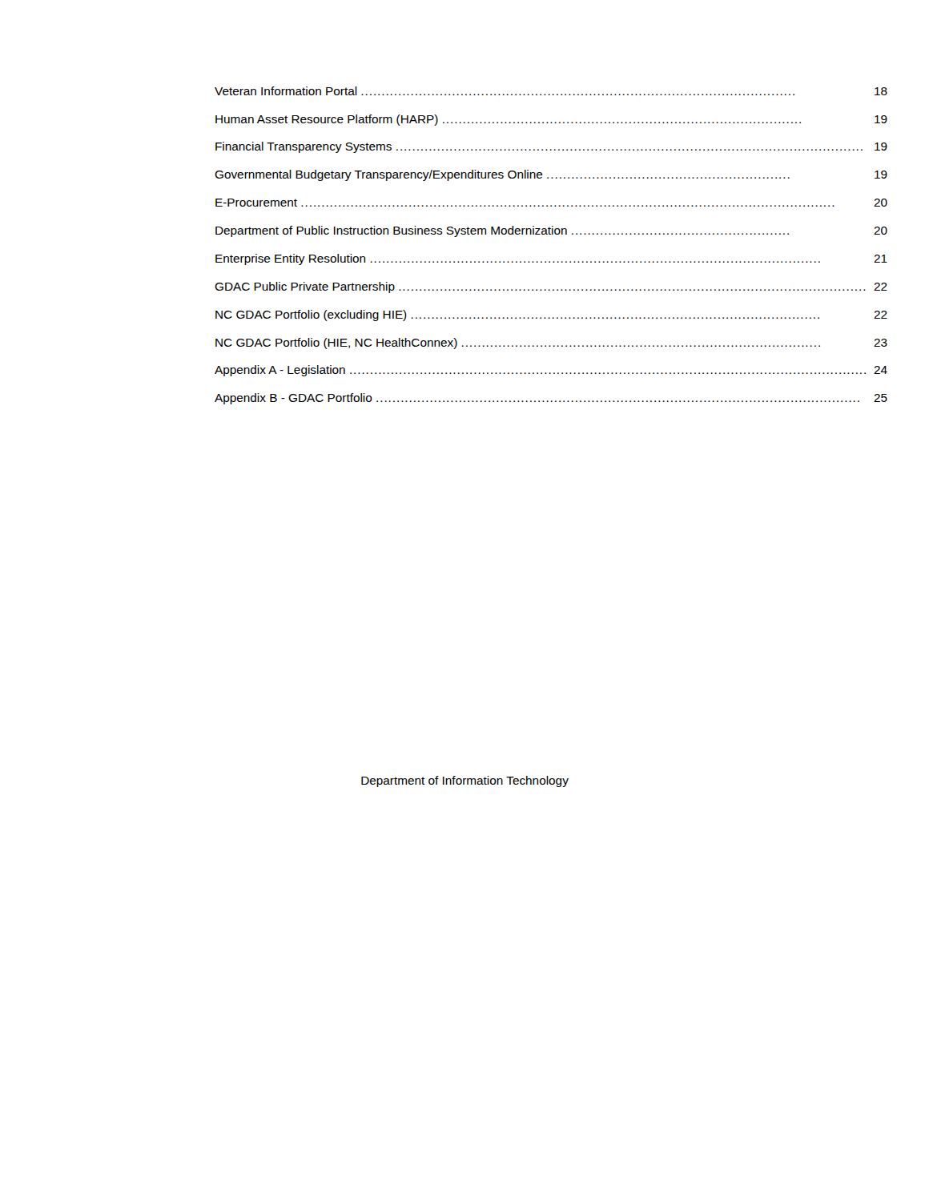| Veteran Information Portal ......................................................................................................... | 18 |
| Human Asset Resource Platform (HARP) ....................................................................................... | 19 |
| Financial Transparency Systems ................................................................................................................. | 19 |
| Governmental Budgetary Transparency/Expenditures Online ........................................................... | 19 |
| E-Procurement ................................................................................................................................. | 20 |
| Department of Public Instruction Business System Modernization ..................................................... | 20 |
| Enterprise Entity Resolution ............................................................................................................. | 21 |
| GDAC Public Private Partnership ................................................................................................................. | 22 |
| NC GDAC Portfolio (excluding HIE) ................................................................................................... | 22 |
| NC GDAC Portfolio (HIE, NC HealthConnex) ....................................................................................... | 23 |
| Appendix A - Legislation ............................................................................................................................. | 24 |
| Appendix B - GDAC Portfolio ..................................................................................................................... | 25 |
Department of Information Technology